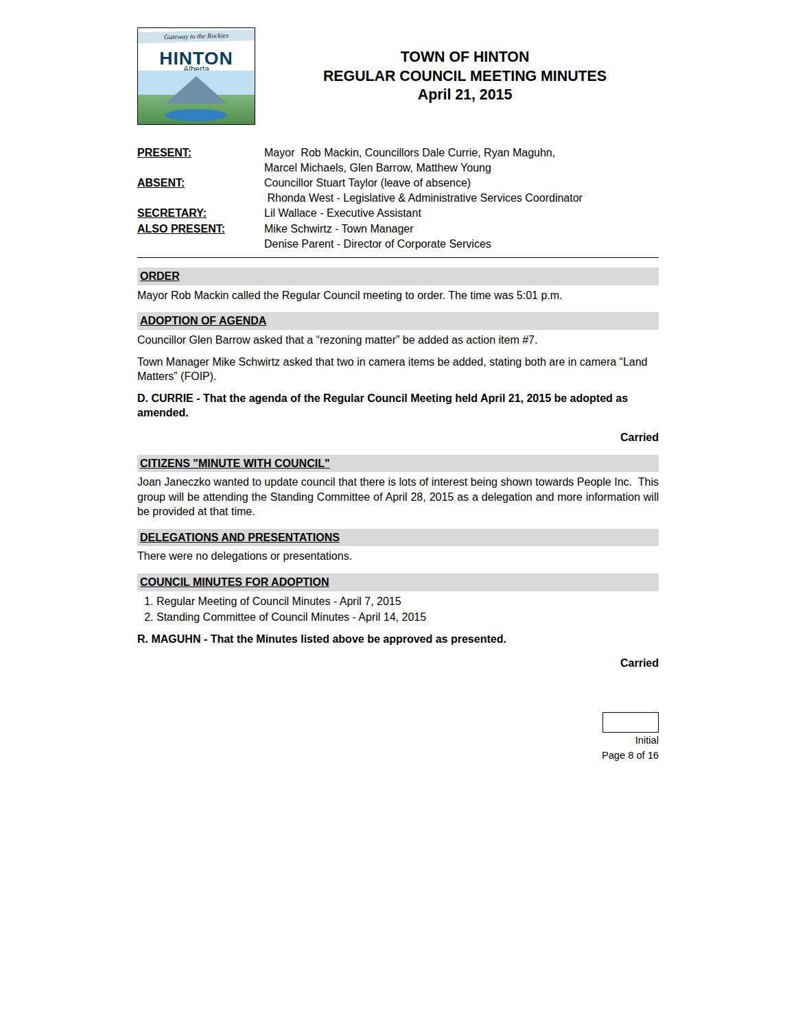Gateway to the Rockies
HINTON
Alberta
TOWN OF HINTON
REGULAR COUNCIL MEETING MINUTES
April 21, 2015
| PRESENT: | Mayor Rob Mackin, Councillors Dale Currie, Ryan Maguhn, Marcel Michaels, Glen Barrow, Matthew Young |
| ABSENT: | Councillor Stuart Taylor (leave of absence) Rhonda West - Legislative & Administrative Services Coordinator |
| SECRETARY: | Lil Wallace - Executive Assistant |
| ALSO PRESENT: | Mike Schwirtz - Town Manager Denise Parent - Director of Corporate Services |
ORDER
Mayor Rob Mackin called the Regular Council meeting to order. The time was 5:01 p.m.
ADOPTION OF AGENDA
Councillor Glen Barrow asked that a “rezoning matter” be added as action item #7.
Town Manager Mike Schwirtz asked that two in camera items be added, stating both are in camera “Land Matters” (FOIP).
D. CURRIE - That the agenda of the Regular Council Meeting held April 21, 2015 be adopted as amended.
Carried
CITIZENS "MINUTE WITH COUNCIL"
Joan Janeczko wanted to update council that there is lots of interest being shown towards People Inc. This group will be attending the Standing Committee of April 28, 2015 as a delegation and more information will be provided at that time.
DELEGATIONS AND PRESENTATIONS
There were no delegations or presentations.
COUNCIL MINUTES FOR ADOPTION
Regular Meeting of Council Minutes - April 7, 2015
Standing Committee of Council Minutes - April 14, 2015
R. MAGUHN - That the Minutes listed above be approved as presented.
Carried
Initial
Page 8 of 16